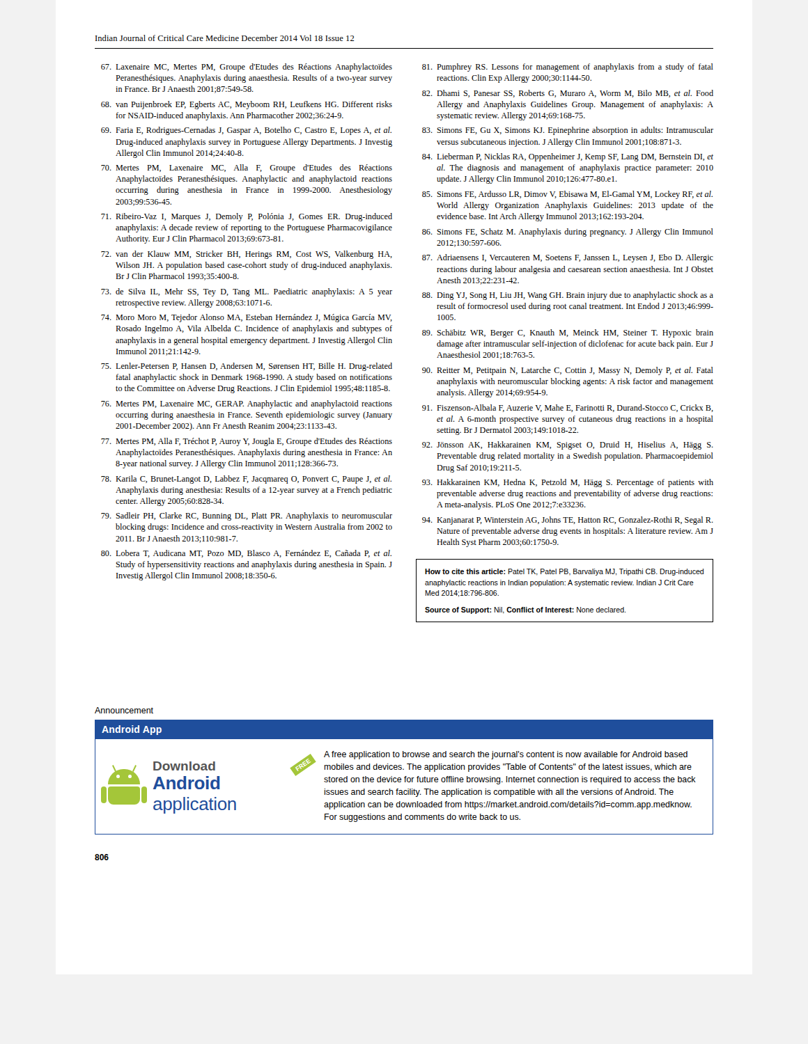Indian Journal of Critical Care Medicine December 2014 Vol 18 Issue 12
67. Laxenaire MC, Mertes PM, Groupe d'Etudes des Réactions Anaphylactoïdes Peranesthésiques. Anaphylaxis during anaesthesia. Results of a two-year survey in France. Br J Anaesth 2001;87:549-58.
68. van Puijenbroek EP, Egberts AC, Meyboom RH, Leufkens HG. Different risks for NSAID-induced anaphylaxis. Ann Pharmacother 2002;36:24-9.
69. Faria E, Rodrigues-Cernadas J, Gaspar A, Botelho C, Castro E, Lopes A, et al. Drug-induced anaphylaxis survey in Portuguese Allergy Departments. J Investig Allergol Clin Immunol 2014;24:40-8.
70. Mertes PM, Laxenaire MC, Alla F, Groupe d'Etudes des Réactions Anaphylactoïdes Peranesthésiques. Anaphylactic and anaphylactoid reactions occurring during anesthesia in France in 1999-2000. Anesthesiology 2003;99:536-45.
71. Ribeiro-Vaz I, Marques J, Demoly P, Polónia J, Gomes ER. Drug-induced anaphylaxis: A decade review of reporting to the Portuguese Pharmacovigilance Authority. Eur J Clin Pharmacol 2013;69:673-81.
72. van der Klauw MM, Stricker BH, Herings RM, Cost WS, Valkenburg HA, Wilson JH. A population based case-cohort study of drug-induced anaphylaxis. Br J Clin Pharmacol 1993;35:400-8.
73. de Silva IL, Mehr SS, Tey D, Tang ML. Paediatric anaphylaxis: A 5 year retrospective review. Allergy 2008;63:1071-6.
74. Moro Moro M, Tejedor Alonso MA, Esteban Hernández J, Múgica García MV, Rosado Ingelmo A, Vila Albelda C. Incidence of anaphylaxis and subtypes of anaphylaxis in a general hospital emergency department. J Investig Allergol Clin Immunol 2011;21:142-9.
75. Lenler-Petersen P, Hansen D, Andersen M, Sørensen HT, Bille H. Drug-related fatal anaphylactic shock in Denmark 1968-1990. A study based on notifications to the Committee on Adverse Drug Reactions. J Clin Epidemiol 1995;48:1185-8.
76. Mertes PM, Laxenaire MC, GERAP. Anaphylactic and anaphylactoid reactions occurring during anaesthesia in France. Seventh epidemiologic survey (January 2001-December 2002). Ann Fr Anesth Reanim 2004;23:1133-43.
77. Mertes PM, Alla F, Tréchot P, Auroy Y, Jougla E, Groupe d'Etudes des Réactions Anaphylactoïdes Peranesthésiques. Anaphylaxis during anesthesia in France: An 8-year national survey. J Allergy Clin Immunol 2011;128:366-73.
78. Karila C, Brunet-Langot D, Labbez F, Jacqmareq O, Ponvert C, Paupe J, et al. Anaphylaxis during anesthesia: Results of a 12-year survey at a French pediatric center. Allergy 2005;60:828-34.
79. Sadleir PH, Clarke RC, Bunning DL, Platt PR. Anaphylaxis to neuromuscular blocking drugs: Incidence and cross-reactivity in Western Australia from 2002 to 2011. Br J Anaesth 2013;110:981-7.
80. Lobera T, Audicana MT, Pozo MD, Blasco A, Fernández E, Cañada P, et al. Study of hypersensitivity reactions and anaphylaxis during anesthesia in Spain. J Investig Allergol Clin Immunol 2008;18:350-6.
81. Pumphrey RS. Lessons for management of anaphylaxis from a study of fatal reactions. Clin Exp Allergy 2000;30:1144-50.
82. Dhami S, Panesar SS, Roberts G, Muraro A, Worm M, Bilo MB, et al. Food Allergy and Anaphylaxis Guidelines Group. Management of anaphylaxis: A systematic review. Allergy 2014;69:168-75.
83. Simons FE, Gu X, Simons KJ. Epinephrine absorption in adults: Intramuscular versus subcutaneous injection. J Allergy Clin Immunol 2001;108:871-3.
84. Lieberman P, Nicklas RA, Oppenheimer J, Kemp SF, Lang DM, Bernstein DI, et al. The diagnosis and management of anaphylaxis practice parameter: 2010 update. J Allergy Clin Immunol 2010;126:477-80.e1.
85. Simons FE, Ardusso LR, Dimov V, Ebisawa M, El-Gamal YM, Lockey RF, et al. World Allergy Organization Anaphylaxis Guidelines: 2013 update of the evidence base. Int Arch Allergy Immunol 2013;162:193-204.
86. Simons FE, Schatz M. Anaphylaxis during pregnancy. J Allergy Clin Immunol 2012;130:597-606.
87. Adriaensens I, Vercauteren M, Soetens F, Janssen L, Leysen J, Ebo D. Allergic reactions during labour analgesia and caesarean section anaesthesia. Int J Obstet Anesth 2013;22:231-42.
88. Ding YJ, Song H, Liu JH, Wang GH. Brain injury due to anaphylactic shock as a result of formocresol used during root canal treatment. Int Endod J 2013;46:999-1005.
89. Schäbitz WR, Berger C, Knauth M, Meinck HM, Steiner T. Hypoxic brain damage after intramuscular self-injection of diclofenac for acute back pain. Eur J Anaesthesiol 2001;18:763-5.
90. Reitter M, Petitpain N, Latarche C, Cottin J, Massy N, Demoly P, et al. Fatal anaphylaxis with neuromuscular blocking agents: A risk factor and management analysis. Allergy 2014;69:954-9.
91. Fiszenson-Albala F, Auzerie V, Mahe E, Farinotti R, Durand-Stocco C, Crickx B, et al. A 6-month prospective survey of cutaneous drug reactions in a hospital setting. Br J Dermatol 2003;149:1018-22.
92. Jönsson AK, Hakkarainen KM, Spigset O, Druid H, Hiselius A, Hägg S. Preventable drug related mortality in a Swedish population. Pharmacoepidemiol Drug Saf 2010;19:211-5.
93. Hakkarainen KM, Hedna K, Petzold M, Hägg S. Percentage of patients with preventable adverse drug reactions and preventability of adverse drug reactions: A meta-analysis. PLoS One 2012;7:e33236.
94. Kanjanarat P, Winterstein AG, Johns TE, Hatton RC, Gonzalez-Rothi R, Segal R. Nature of preventable adverse drug events in hospitals: A literature review. Am J Health Syst Pharm 2003;60:1750-9.
How to cite this article: Patel TK, Patel PB, Barvaliya MJ, Tripathi CB. Drug-induced anaphylactic reactions in Indian population: A systematic review. Indian J Crit Care Med 2014;18:796-806.
Source of Support: Nil, Conflict of Interest: None declared.
Announcement
Android App
Download
Android
application
FREE
A free application to browse and search the journal's content is now available for Android based mobiles and devices. The application provides "Table of Contents" of the latest issues, which are stored on the device for future offline browsing. Internet connection is required to access the back issues and search facility. The application is compatible with all the versions of Android. The application can be downloaded from https://market.android.com/details?id=comm.app.medknow. For suggestions and comments do write back to us.
806